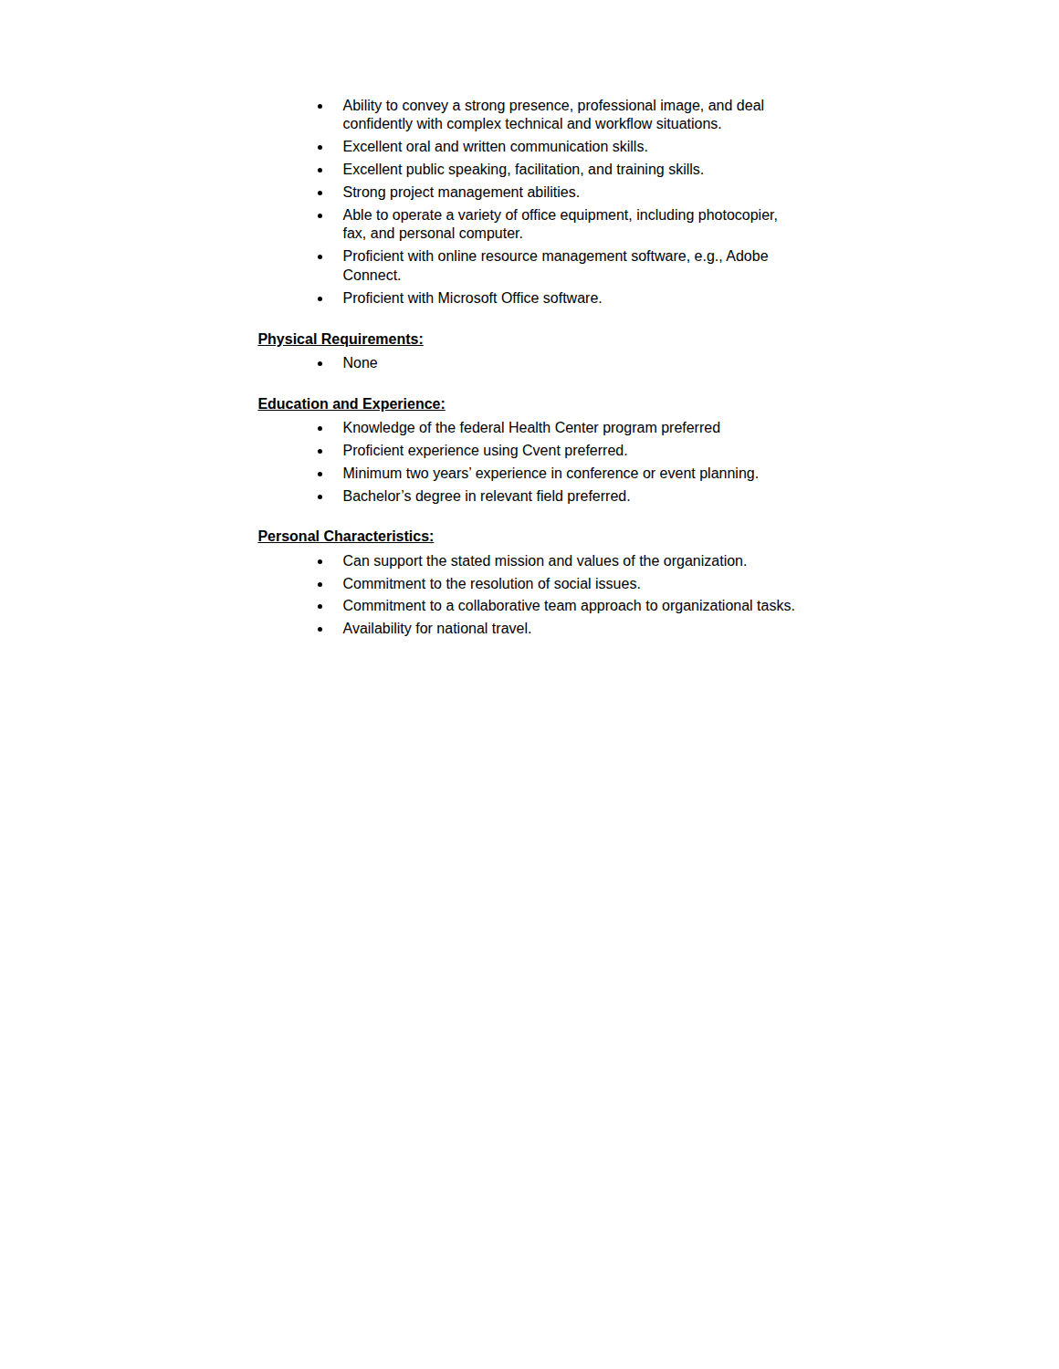Ability to convey a strong presence, professional image, and deal confidently with complex technical and workflow situations.
Excellent oral and written communication skills.
Excellent public speaking, facilitation, and training skills.
Strong project management abilities.
Able to operate a variety of office equipment, including photocopier, fax, and personal computer.
Proficient with online resource management software, e.g., Adobe Connect.
Proficient with Microsoft Office software.
Physical Requirements:
None
Education and Experience:
Knowledge of the federal Health Center program preferred
Proficient experience using Cvent preferred.
Minimum two years’ experience in conference or event planning.
Bachelor’s degree in relevant field preferred.
Personal Characteristics:
Can support the stated mission and values of the organization.
Commitment to the resolution of social issues.
Commitment to a collaborative team approach to organizational tasks.
Availability for national travel.